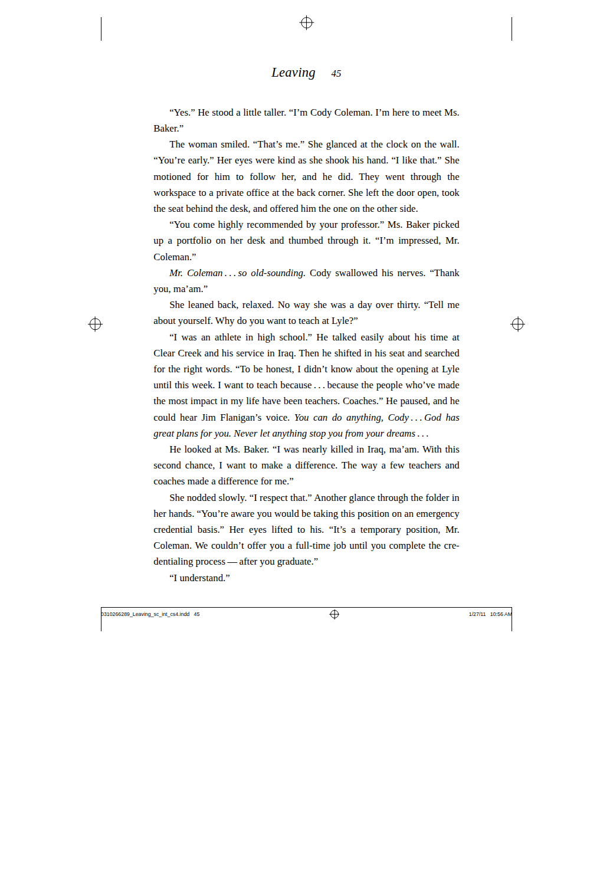Leaving 45
“Yes.” He stood a little taller. “I’m Cody Coleman. I’m here to meet Ms. Baker.”
The woman smiled. “That’s me.” She glanced at the clock on the wall. “You’re early.” Her eyes were kind as she shook his hand. “I like that.” She motioned for him to follow her, and he did. They went through the workspace to a private office at the back corner. She left the door open, took the seat behind the desk, and offered him the one on the other side.
“You come highly recommended by your professor.” Ms. Baker picked up a portfolio on her desk and thumbed through it. “I’m impressed, Mr. Coleman.”
Mr. Coleman . . . so old-sounding. Cody swallowed his nerves. “Thank you, ma’am.”
She leaned back, relaxed. No way she was a day over thirty. “Tell me about yourself. Why do you want to teach at Lyle?”
“I was an athlete in high school.” He talked easily about his time at Clear Creek and his service in Iraq. Then he shifted in his seat and searched for the right words. “To be honest, I didn’t know about the opening at Lyle until this week. I want to teach because . . . because the people who’ve made the most impact in my life have been teachers. Coaches.” He paused, and he could hear Jim Flanigan’s voice. You can do anything, Cody . . . God has great plans for you. Never let anything stop you from your dreams . . .
He looked at Ms. Baker. “I was nearly killed in Iraq, ma’am. With this second chance, I want to make a difference. The way a few teachers and coaches made a difference for me.”
She nodded slowly. “I respect that.” Another glance through the folder in her hands. “You’re aware you would be taking this position on an emergency credential basis.” Her eyes lifted to his. “It’s a temporary position, Mr. Coleman. We couldn’t offer you a full-time job until you complete the credentialing process — after you graduate.”
“I understand.”
0310266289_Leaving_sc_int_cs4.indd 45 1/27/11 10:56 AM